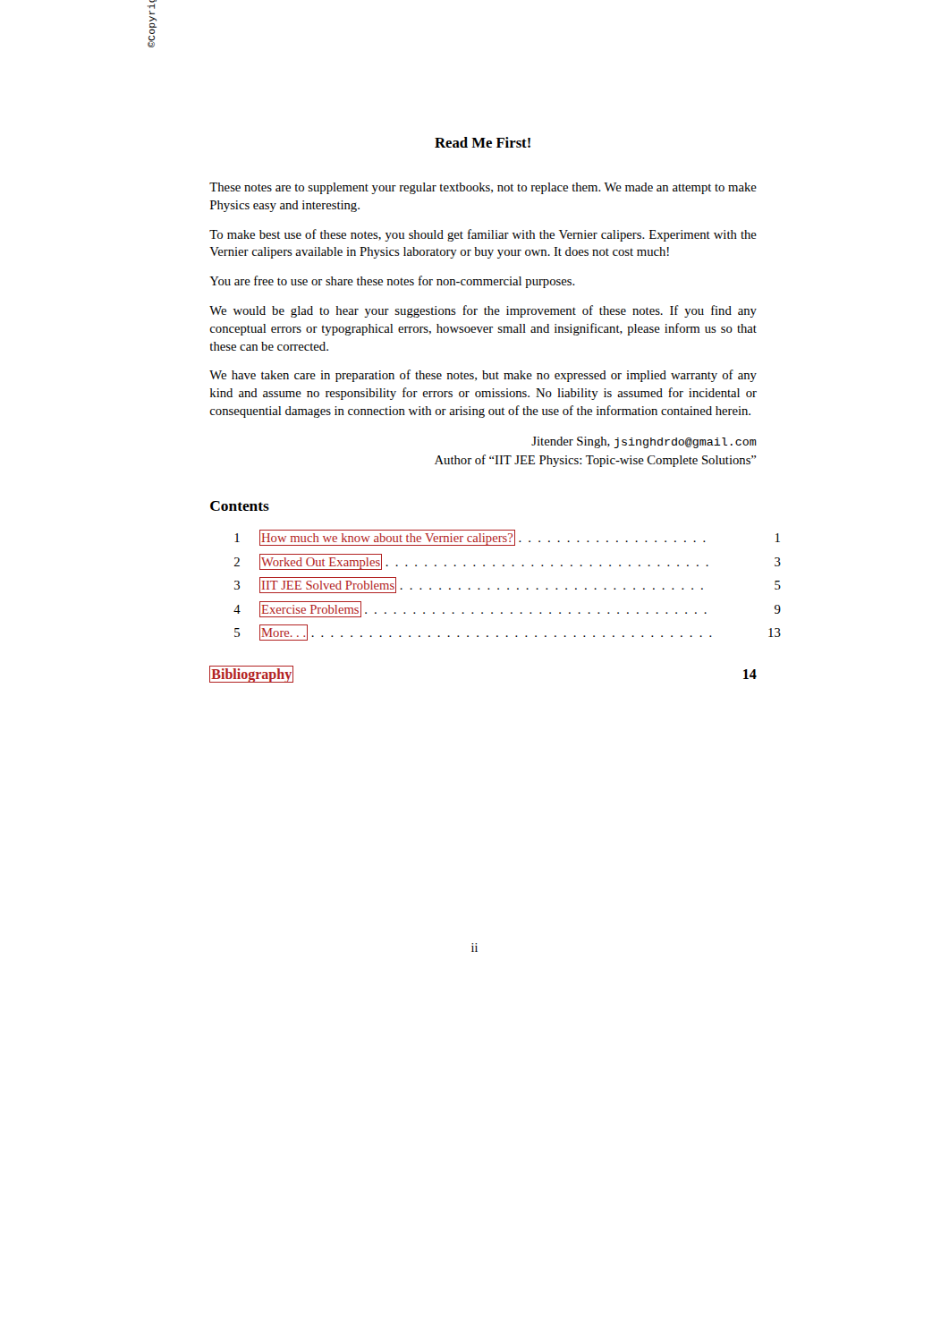©Copyright material from the book "IIT JEE Physics (Topic-wise Complete Solutions)". Downloaded from www.concepts-of-physics.com
Read Me First!
These notes are to supplement your regular textbooks, not to replace them. We made an attempt to make Physics easy and interesting.
To make best use of these notes, you should get familiar with the Vernier calipers. Experiment with the Vernier calipers available in Physics laboratory or buy your own. It does not cost much!
You are free to use or share these notes for non-commercial purposes.
We would be glad to hear your suggestions for the improvement of these notes. If you find any conceptual errors or typographical errors, howsoever small and insignificant, please inform us so that these can be corrected.
We have taken care in preparation of these notes, but make no expressed or implied warranty of any kind and assume no responsibility for errors or omissions. No liability is assumed for incidental or consequential damages in connection with or arising out of the use of the information contained herein.
Jitender Singh, jsinghdrdo@gmail.com
Author of “IIT JEE Physics: Topic-wise Complete Solutions”
Contents
| 1 | How much we know about the Vernier calipers? . . . . . . . . . . . . . . . . . . . . | 1 |
| 2 | Worked Out Examples . . . . . . . . . . . . . . . . . . . . . . . . . . . . . . . . . . | 3 |
| 3 | IIT JEE Solved Problems . . . . . . . . . . . . . . . . . . . . . . . . . . . . . . . . | 5 |
| 4 | Exercise Problems . . . . . . . . . . . . . . . . . . . . . . . . . . . . . . . . . . . . | 9 |
| 5 | More. . . . . . . . . . . . . . . . . . . . . . . . . . . . . . . . . . . . . . . . . . . . . | 13 |
Bibliography 14
ii